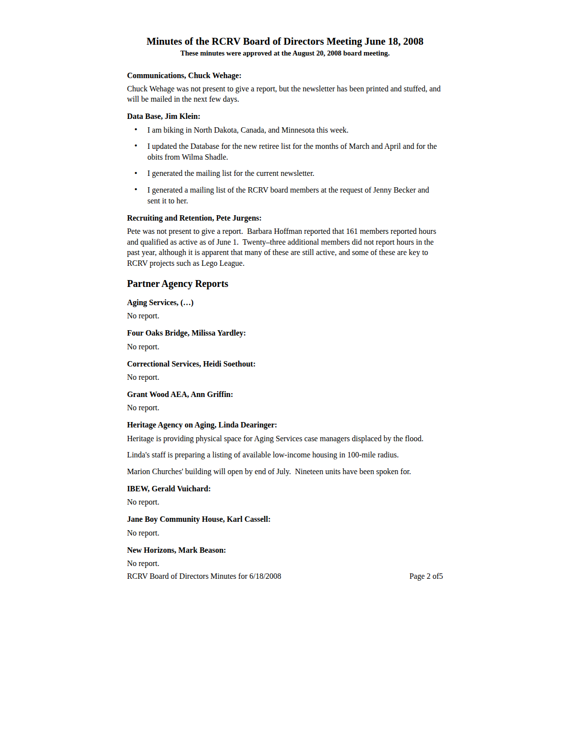Minutes of the RCRV Board of Directors Meeting June 18, 2008
These minutes were approved at the August 20, 2008 board meeting.
Communications, Chuck Wehage:
Chuck Wehage was not present to give a report, but the newsletter has been printed and stuffed, and will be mailed in the next few days.
Data Base, Jim Klein:
I am biking in North Dakota, Canada, and Minnesota this week.
I updated the Database for the new retiree list for the months of March and April and for the obits from Wilma Shadle.
I generated the mailing list for the current newsletter.
I generated a mailing list of the RCRV board members at the request of Jenny Becker and sent it to her.
Recruiting and Retention, Pete Jurgens:
Pete was not present to give a report. Barbara Hoffman reported that 161 members reported hours and qualified as active as of June 1. Twenty–three additional members did not report hours in the past year, although it is apparent that many of these are still active, and some of these are key to RCRV projects such as Lego League.
Partner Agency Reports
Aging Services, (…)
No report.
Four Oaks Bridge, Milissa Yardley:
No report.
Correctional Services, Heidi Soethout:
No report.
Grant Wood AEA, Ann Griffin:
No report.
Heritage Agency on Aging, Linda Dearinger:
Heritage is providing physical space for Aging Services case managers displaced by the flood.
Linda's staff is preparing a listing of available low-income housing in 100-mile radius.
Marion Churches' building will open by end of July. Nineteen units have been spoken for.
IBEW, Gerald Vuichard:
No report.
Jane Boy Community House, Karl Cassell:
No report.
New Horizons, Mark Beason:
No report.
RCRV Board of Directors Minutes for 6/18/2008
Page 2 of5